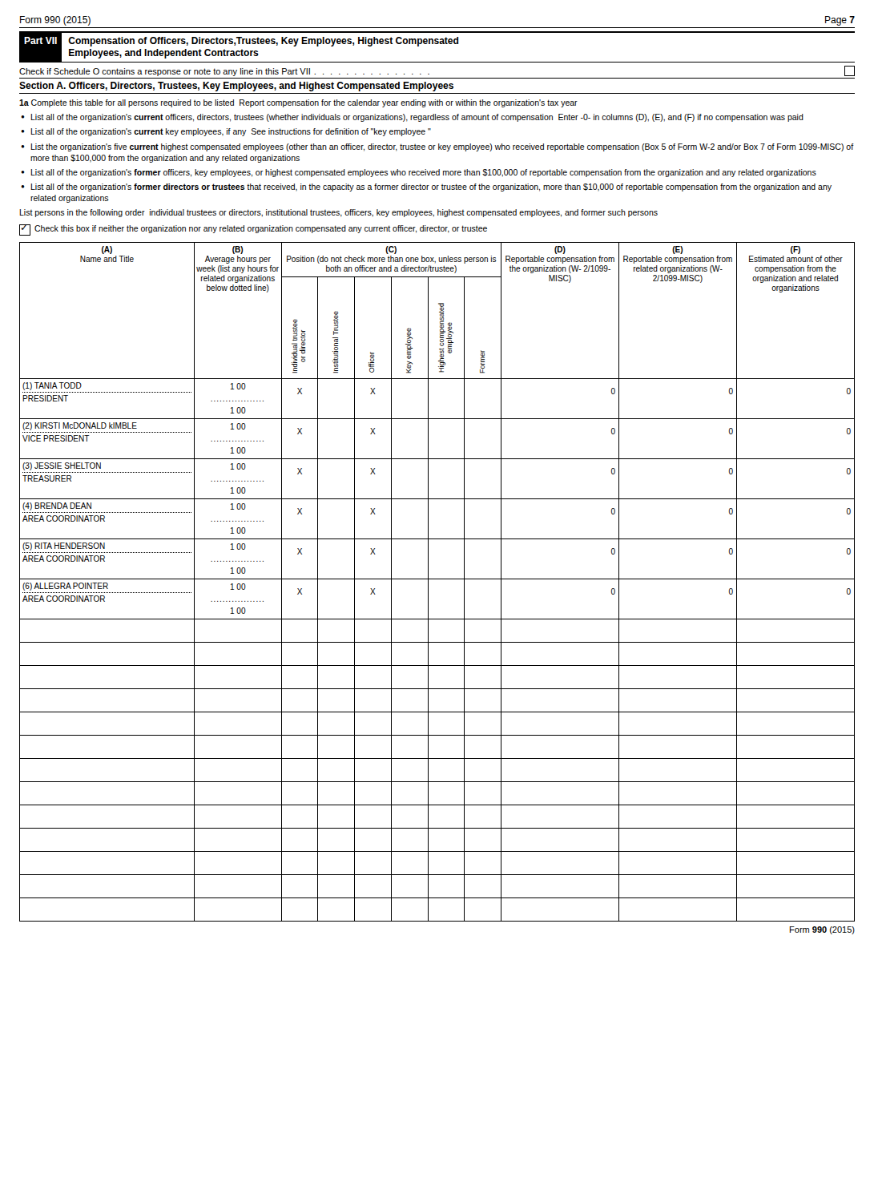Form 990 (2015)
Page 7
Part VII
Compensation of Officers, Directors,Trustees, Key Employees, Highest Compensated
Employees, and Independent Contractors
Check if Schedule O contains a response or note to any line in this Part VII . . . . . . . . . . . . . . .
Section A. Officers, Directors, Trustees, Key Employees, and Highest Compensated Employees
1a Complete this table for all persons required to be listed Report compensation for the calendar year ending with or within the organization's tax year
List all of the organization's current officers, directors, trustees (whether individuals or organizations), regardless of amount of compensation Enter -0- in columns (D), (E), and (F) if no compensation was paid
List all of the organization's current key employees, if any See instructions for definition of "key employee "
List the organization's five current highest compensated employees (other than an officer, director, trustee or key employee) who received reportable compensation (Box 5 of Form W-2 and/or Box 7 of Form 1099-MISC) of more than $100,000 from the organization and any related organizations
List all of the organization's former officers, key employees, or highest compensated employees who received more than $100,000 of reportable compensation from the organization and any related organizations
List all of the organization's former directors or trustees that received, in the capacity as a former director or trustee of the organization, more than $10,000 of reportable compensation from the organization and any related organizations
List persons in the following order individual trustees or directors, institutional trustees, officers, key employees, highest compensated employees, and former such persons
Check this box if neither the organization nor any related organization compensated any current officer, director, or trustee
| (A) Name and Title | (B) Average hours per week (list any hours for related organizations below dotted line) | (C) Position (do not check more than one box, unless person is both an officer and a director/trustee) | (D) Reportable compensation from the organization (W- 2/1099-MISC) | (E) Reportable compensation from related organizations (W- 2/1099-MISC) | (F) Estimated amount of other compensation from the organization and related organizations |
| --- | --- | --- | --- | --- | --- |
| Individual trustee or director | Institutional Trustee | Officer | Key employee | Highest compensated employee | Former |
| (1) TANIA TODD PRESIDENT | 1 00 .................. 1 00 | X | | X | | | | 0 | 0 | 0 |
| (2) KIRSTI McDONALD kIMBLE VICE PRESIDENT | 1 00 .................. 1 00 | X | | X | | | | 0 | 0 | 0 |
| (3) JESSIE SHELTON TREASURER | 1 00 .................. 1 00 | X | | X | | | | 0 | 0 | 0 |
| (4) BRENDA DEAN AREA COORDINATOR | 1 00 .................. 1 00 | X | | X | | | | 0 | 0 | 0 |
| (5) RITA HENDERSON AREA COORDINATOR | 1 00 .................. 1 00 | X | | X | | | | 0 | 0 | 0 |
| (6) ALLEGRA POINTER AREA COORDINATOR | 1 00 .................. 1 00 | X | | X | | | | 0 | 0 | 0 |
Form 990 (2015)